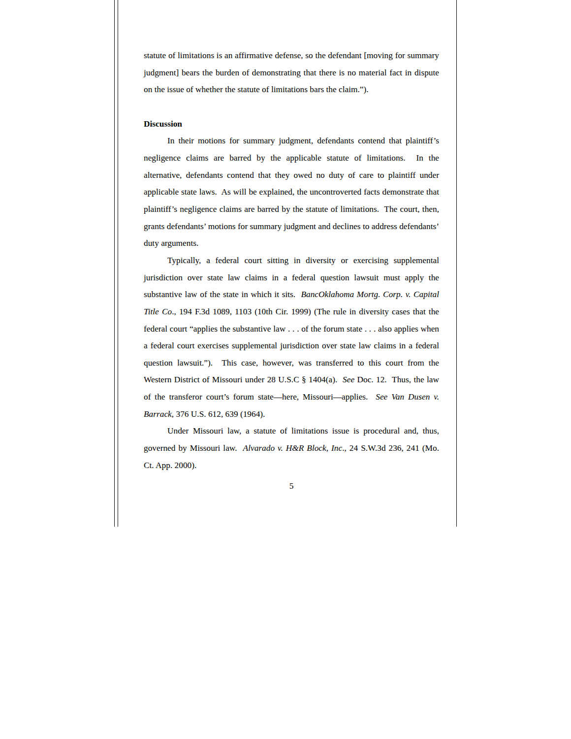statute of limitations is an affirmative defense, so the defendant [moving for summary judgment] bears the burden of demonstrating that there is no material fact in dispute on the issue of whether the statute of limitations bars the claim.”).
Discussion
In their motions for summary judgment, defendants contend that plaintiff’s negligence claims are barred by the applicable statute of limitations. In the alternative, defendants contend that they owed no duty of care to plaintiff under applicable state laws. As will be explained, the uncontroverted facts demonstrate that plaintiff’s negligence claims are barred by the statute of limitations. The court, then, grants defendants’ motions for summary judgment and declines to address defendants’ duty arguments.
Typically, a federal court sitting in diversity or exercising supplemental jurisdiction over state law claims in a federal question lawsuit must apply the substantive law of the state in which it sits. BancOklahoma Mortg. Corp. v. Capital Title Co., 194 F.3d 1089, 1103 (10th Cir. 1999) (The rule in diversity cases that the federal court “applies the substantive law . . . of the forum state . . . also applies when a federal court exercises supplemental jurisdiction over state law claims in a federal question lawsuit.”). This case, however, was transferred to this court from the Western District of Missouri under 28 U.S.C § 1404(a). See Doc. 12. Thus, the law of the transferor court’s forum state—here, Missouri—applies. See Van Dusen v. Barrack, 376 U.S. 612, 639 (1964).
Under Missouri law, a statute of limitations issue is procedural and, thus, governed by Missouri law. Alvarado v. H&R Block, Inc., 24 S.W.3d 236, 241 (Mo. Ct. App. 2000).
5